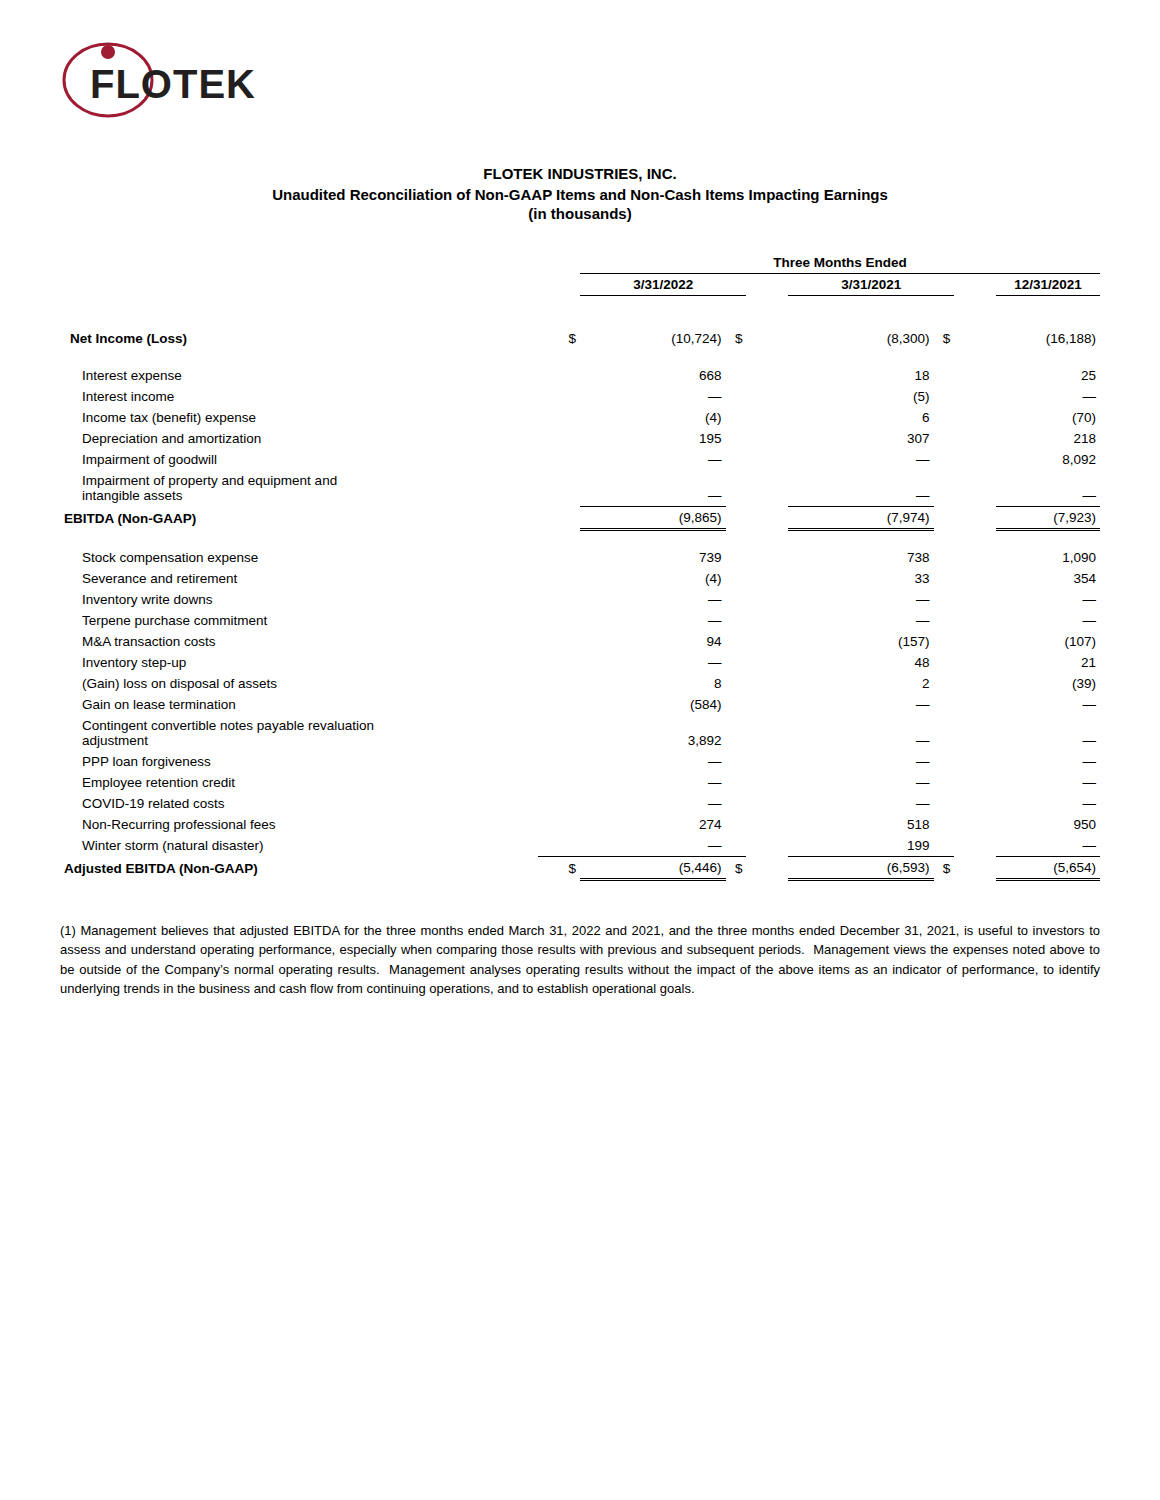FLOTEK
FLOTEK INDUSTRIES, INC.
Unaudited Reconciliation of Non-GAAP Items and Non-Cash Items Impacting Earnings
(in thousands)
| | | Three Months Ended |
| --- | --- | --- |
| | | 3/31/2022 | | 3/31/2021 | | 12/31/2021 |
| Net Income (Loss) | $ | (10,724) | $ | | (8,300) | $ | | (16,188) |
| Interest expense | | 668 | | | 18 | | | 25 |
| Interest income | | — | | | (5) | | | — |
| Income tax (benefit) expense | | (4) | | | 6 | | | (70) |
| Depreciation and amortization | | 195 | | | 307 | | | 218 |
| Impairment of goodwill | | — | | | — | | | 8,092 |
| Impairment of property and equipment and intangible assets | | — | | | — | | | — |
| EBITDA (Non-GAAP) | | (9,865) | | | (7,974) | | | (7,923) |
| Stock compensation expense | | 739 | | | 738 | | | 1,090 |
| Severance and retirement | | (4) | | | 33 | | | 354 |
| Inventory write downs | | — | | | — | | | — |
| Terpene purchase commitment | | — | | | — | | | — |
| M&A transaction costs | | 94 | | | (157) | | | (107) |
| Inventory step-up | | — | | | 48 | | | 21 |
| (Gain) loss on disposal of assets | | 8 | | | 2 | | | (39) |
| Gain on lease termination | | (584) | | | — | | | — |
| Contingent convertible notes payable revaluation adjustment | | 3,892 | | | — | | | — |
| PPP loan forgiveness | | — | | | — | | | — |
| Employee retention credit | | — | | | — | | | — |
| COVID-19 related costs | | — | | | — | | | — |
| Non-Recurring professional fees | | 274 | | | 518 | | | 950 |
| Winter storm (natural disaster) | | — | | | 199 | | | — |
| Adjusted EBITDA (Non-GAAP) | $ | (5,446) | $ | | (6,593) | $ | | (5,654) |
(1) Management believes that adjusted EBITDA for the three months ended March 31, 2022 and 2021, and the three months ended December 31, 2021, is useful to investors to assess and understand operating performance, especially when comparing those results with previous and subsequent periods. Management views the expenses noted above to be outside of the Company’s normal operating results. Management analyses operating results without the impact of the above items as an indicator of performance, to identify underlying trends in the business and cash flow from continuing operations, and to establish operational goals.